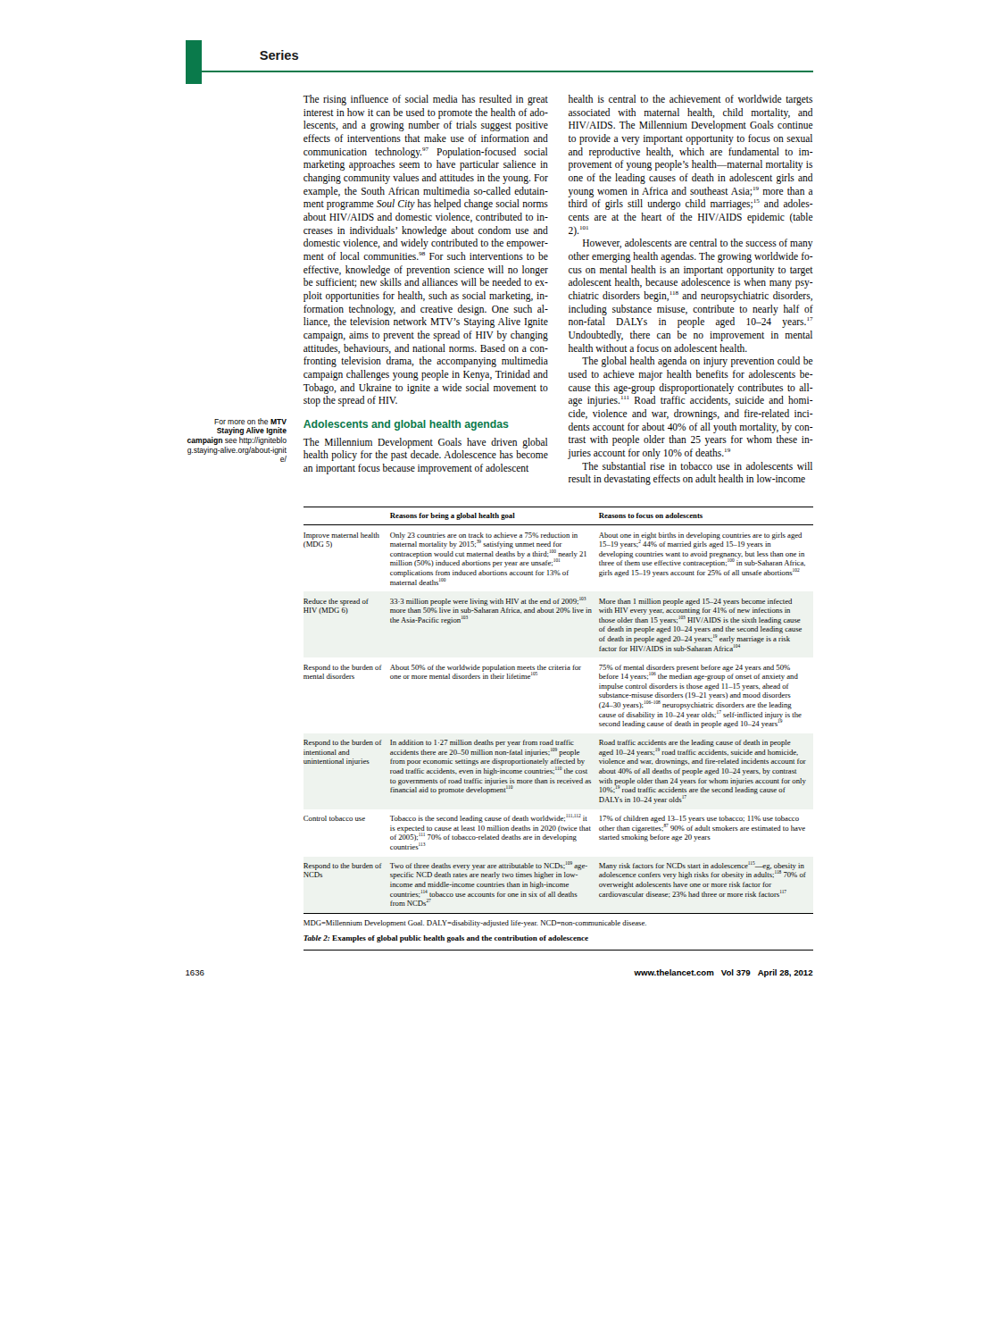Series
For more on the MTV Staying Alive Ignite campaign see http://igniteblog.staying-alive.org/about-ignite/
The rising influence of social media has resulted in great interest in how it can be used to promote the health of adolescents, and a growing number of trials suggest positive effects of interventions that make use of information and communication technology.97 Population-focused social marketing approaches seem to have particular salience in changing community values and attitudes in the young. For example, the South African multimedia so-called edutainment programme Soul City has helped change social norms about HIV/AIDS and domestic violence, contributed to increases in individuals’ knowledge about condom use and domestic violence, and widely contributed to the empowerment of local communities.98 For such interventions to be effective, knowledge of prevention science will no longer be sufficient; new skills and alliances will be needed to exploit opportunities for health, such as social marketing, information technology, and creative design. One such alliance, the television network MTV’s Staying Alive Ignite campaign, aims to prevent the spread of HIV by changing attitudes, behaviours, and national norms. Based on a confronting television drama, the accompanying multimedia campaign challenges young people in Kenya, Trinidad and Tobago, and Ukraine to ignite a wide social movement to stop the spread of HIV.
Adolescents and global health agendas
The Millennium Development Goals have driven global health policy for the past decade. Adolescence has become an important focus because improvement of adolescent
health is central to the achievement of worldwide targets associated with maternal health, child mortality, and HIV/AIDS. The Millennium Development Goals continue to provide a very important opportunity to focus on sexual and reproductive health, which are fundamental to improvement of young people’s health—maternal mortality is one of the leading causes of death in adolescent girls and young women in Africa and southeast Asia;19 more than a third of girls still undergo child marriages;15 and adolescents are at the heart of the HIV/AIDS epidemic (table 2).101
However, adolescents are central to the success of many other emerging health agendas. The growing worldwide focus on mental health is an important opportunity to target adolescent health, because adolescence is when many psychiatric disorders begin,118 and neuropsychiatric disorders, including substance misuse, contribute to nearly half of non-fatal DALYs in people aged 10–24 years.17 Undoubtedly, there can be no improvement in mental health without a focus on adolescent health.
The global health agenda on injury prevention could be used to achieve major health benefits for adolescents because this age-group disproportionately contributes to all-age injuries.111 Road traffic accidents, suicide and homicide, violence and war, drownings, and fire-related incidents account for about 40% of all youth mortality, by contrast with people older than 25 years for whom these injuries account for only 10% of deaths.19
The substantial rise in tobacco use in adolescents will result in devastating effects on adult health in low-income
| | Reasons for being a global health goal | Reasons to focus on adolescents |
| --- | --- | --- |
| Improve maternal health (MDG 5) | Only 23 countries are on track to achieve a 75% reduction in maternal mortality by 2015; 39 satisfying unmet need for contraception would cut maternal deaths by a third; 100 nearly 21 million (50%) induced abortions per year are unsafe; 101 complications from induced abortions account for 13% of maternal deaths 100 | About one in eight births in developing countries are to girls aged 15–19 years; 2 44% of married girls aged 15–19 years in developing countries want to avoid pregnancy, but less than one in three of them use effective contraception; 100 in sub-Saharan Africa, girls aged 15–19 years account for 25% of all unsafe abortions 102 |
| Reduce the spread of HIV (MDG 6) | 33·3 million people were living with HIV at the end of 2009; 103 more than 50% live in sub-Saharan Africa, and about 20% live in the Asia-Pacific region 103 | More than 1 million people aged 15–24 years become infected with HIV every year, accounting for 41% of new infections in those older than 15 years; 103 HIV/AIDS is the sixth leading cause of death in people aged 10–24 years and the second leading cause of death in people aged 20–24 years; 19 early marriage is a risk factor for HIV/AIDS in sub-Saharan Africa 104 |
| Respond to the burden of mental disorders | About 50% of the worldwide population meets the criteria for one or more mental disorders in their lifetime 105 | 75% of mental disorders present before age 24 years and 50% before 14 years; 106 the median age-group of onset of anxiety and impulse control disorders is those aged 11–15 years, ahead of substance-misuse disorders (19–21 years) and mood disorders (24–30 years); 106–108 neuropsychiatric disorders are the leading cause of disability in 10–24 year olds; 17 self-inflicted injury is the second leading cause of death in people aged 10–24 years 19 |
| Respond to the burden of intentional and unintentional injuries | In addition to 1·27 million deaths per year from road traffic accidents there are 20–50 million non-fatal injuries; 109 people from poor economic settings are disproportionately affected by road traffic accidents, even in high-income countries; 110 the cost to governments of road traffic injuries is more than is received as financial aid to promote development 110 | Road traffic accidents are the leading cause of death in people aged 10–24 years; 19 road traffic accidents, suicide and homicide, violence and war, drownings, and fire-related incidents account for about 40% of all deaths of people aged 10–24 years, by contrast with people older than 24 years for whom injuries account for only 10%; 19 road traffic accidents are the second leading cause of DALYs in 10–24 year olds 17 |
| Control tobacco use | Tobacco is the second leading cause of death worldwide; 111,112 it is expected to cause at least 10 million deaths in 2020 (twice that of 2005); 111 70% of tobacco-related deaths are in developing countries 113 | 17% of children aged 13–15 years use tobacco; 11% use tobacco other than cigarettes; 87 90% of adult smokers are estimated to have started smoking before age 20 years |
| Respond to the burden of NCDs | Two of three deaths every year are attributable to NCDs; 109 age-specific NCD death rates are nearly two times higher in low-income and middle-income countries than in high-income countries; 114 tobacco use accounts for one in six of all deaths from NCDs 27 | Many risk factors for NCDs start in adolescence 115 —eg, obesity in adolescence confers very high risks for obesity in adults; 118 70% of overweight adolescents have one or more risk factor for cardiovascular disease; 23% had three or more risk factors 117 |
MDG=Millennium Development Goal. DALY=disability-adjusted life-year. NCD=non-communicable disease.
Table 2: Examples of global public health goals and the contribution of adolescence
1636
www.thelancet.com Vol 379 April 28, 2012